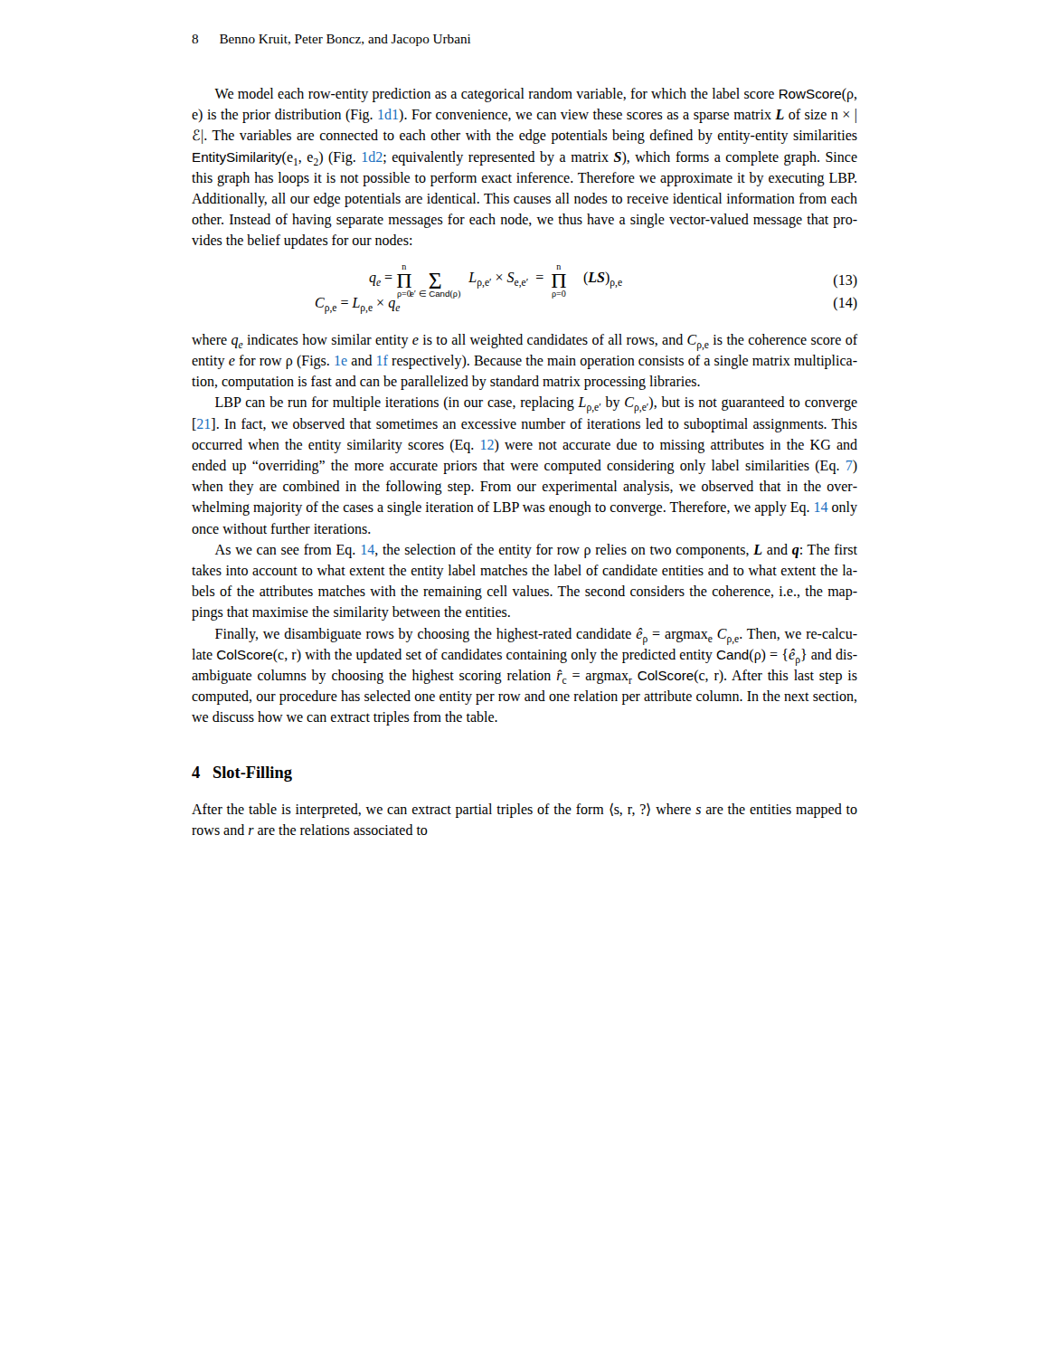8 Benno Kruit, Peter Boncz, and Jacopo Urbani
We model each row-entity prediction as a categorical random variable, for which the label score RowScore(ρ, e) is the prior distribution (Fig. 1⁠d1). For convenience, we can view these scores as a sparse matrix L of size n × |ℰ|. The variables are connected to each other with the edge potentials being defined by entity-entity similarities EntitySimilarity(e1, e2) (Fig. 1⁠d2; equivalently represented by a matrix S), which forms a complete graph. Since this graph has loops it is not possible to perform exact inference. Therefore we approximate it by executing LBP. Additionally, all our edge potentials are identical. This causes all nodes to receive identical information from each other. Instead of having separate messages for each node, we thus have a single vector-valued message that provides the belief updates for our nodes:
qe = Πnρ=0 Σe′ ∈ Cand(ρ) Lρ,e′ × Se,e′ = Πnρ=0 (LS)ρ,e
(13)
Cρ,e = Lρ,e × qe
(14)
where qe indicates how similar entity e is to all weighted candidates of all rows, and Cρ,e is the coherence score of entity e for row ρ (Figs. 1e and 1f respectively). Because the main operation consists of a single matrix multiplication, computation is fast and can be parallelized by standard matrix processing libraries.
LBP can be run for multiple iterations (in our case, replacing Lρ,e′ by Cρ,e′), but is not guaranteed to converge [21]. In fact, we observed that sometimes an excessive number of iterations led to suboptimal assignments. This occurred when the entity similarity scores (Eq. 12) were not accurate due to missing attributes in the KG and ended up “overriding” the more accurate priors that were computed considering only label similarities (Eq. 7) when they are combined in the following step. From our experimental analysis, we observed that in the overwhelming majority of the cases a single iteration of LBP was enough to converge. Therefore, we apply Eq. 14 only once without further iterations.
As we can see from Eq. 14, the selection of the entity for row ρ relies on two components, L and q: The first takes into account to what extent the entity label matches the label of candidate entities and to what extent the labels of the attributes matches with the remaining cell values. The second considers the coherence, i.e., the mappings that maximise the similarity between the entities.
Finally, we disambiguate rows by choosing the highest-rated candidate êρ = argmaxe Cρ,e. Then, we re-calculate ColScore(c, r) with the updated set of candidates containing only the predicted entity Cand(ρ) = {êρ} and disambiguate columns by choosing the highest scoring relation r̂c = argmaxr ColScore(c, r). After this last step is computed, our procedure has selected one entity per row and one relation per attribute column. In the next section, we discuss how we can extract triples from the table.
4 Slot-Filling
After the table is interpreted, we can extract partial triples of the form ⟨s, r, ?⟩ where s are the entities mapped to rows and r are the relations associated to